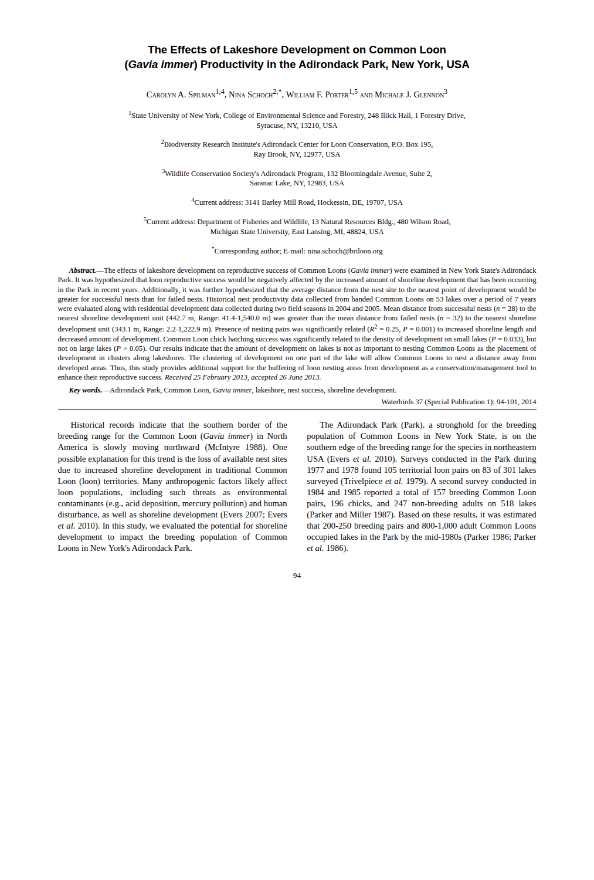The Effects of Lakeshore Development on Common Loon
(Gavia immer) Productivity in the Adirondack Park, New York, USA
Carolyn A. Spilman1,4, Nina Schoch2,*, William F. Porter1,5 and Michale J. Glennon3
1State University of New York, College of Environmental Science and Forestry, 248 Illick Hall, 1 Forestry Drive,
Syracuse, NY, 13210, USA
2Biodiversity Research Institute's Adirondack Center for Loon Conservation, P.O. Box 195,
Ray Brook, NY, 12977, USA
3Wildlife Conservation Society's Adirondack Program, 132 Bloomingdale Avenue, Suite 2,
Saranac Lake, NY, 12983, USA
4Current address: 3141 Barley Mill Road, Hockessin, DE, 19707, USA
5Current address: Department of Fisheries and Wildlife, 13 Natural Resources Bldg., 480 Wilson Road,
Michigan State University, East Lansing, MI, 48824, USA
*Corresponding author; E-mail: nina.schoch@briloon.org
Abstract.—The effects of lakeshore development on reproductive success of Common Loons (Gavia immer) were examined in New York State's Adirondack Park. It was hypothesized that loon reproductive success would be negatively affected by the increased amount of shoreline development that has been occurring in the Park in recent years. Additionally, it was further hypothesized that the average distance from the nest site to the nearest point of development would be greater for successful nests than for failed nests. Historical nest productivity data collected from banded Common Loons on 53 lakes over a period of 7 years were evaluated along with residential development data collected during two field seasons in 2004 and 2005. Mean distance from successful nests (n = 28) to the nearest shoreline development unit (442.7 m, Range: 41.4-1,540.0 m) was greater than the mean distance from failed nests (n = 32) to the nearest shoreline development unit (343.1 m, Range: 2.2-1,222.9 m). Presence of nesting pairs was significantly related (R2 = 0.25, P = 0.001) to increased shoreline length and decreased amount of development. Common Loon chick hatching success was significantly related to the density of development on small lakes (P = 0.033), but not on large lakes (P > 0.05). Our results indicate that the amount of development on lakes is not as important to nesting Common Loons as the placement of development in clusters along lakeshores. The clustering of development on one part of the lake will allow Common Loons to nest a distance away from developed areas. Thus, this study provides additional support for the buffering of loon nesting areas from development as a conservation/management tool to enhance their reproductive success. Received 25 February 2013, accepted 26 June 2013.
Key words.—Adirondack Park, Common Loon, Gavia immer, lakeshore, nest success, shoreline development.
Waterbirds 37 (Special Publication 1): 94-101, 2014
Historical records indicate that the southern border of the breeding range for the Common Loon (Gavia immer) in North America is slowly moving northward (McIntyre 1988). One possible explanation for this trend is the loss of available nest sites due to increased shoreline development in traditional Common Loon (loon) territories. Many anthropogenic factors likely affect loon populations, including such threats as environmental contaminants (e.g., acid deposition, mercury pollution) and human disturbance, as well as shoreline development (Evers 2007; Evers et al. 2010). In this study, we evaluated the potential for shoreline development to impact the breeding population of Common Loons in New York's Adirondack Park.
The Adirondack Park (Park), a stronghold for the breeding population of Common Loons in New York State, is on the southern edge of the breeding range for the species in northeastern USA (Evers et al. 2010). Surveys conducted in the Park during 1977 and 1978 found 105 territorial loon pairs on 83 of 301 lakes surveyed (Trivelpiece et al. 1979). A second survey conducted in 1984 and 1985 reported a total of 157 breeding Common Loon pairs, 196 chicks, and 247 non-breeding adults on 518 lakes (Parker and Miller 1987). Based on these results, it was estimated that 200-250 breeding pairs and 800-1,000 adult Common Loons occupied lakes in the Park by the mid-1980s (Parker 1986; Parker et al. 1986).
94